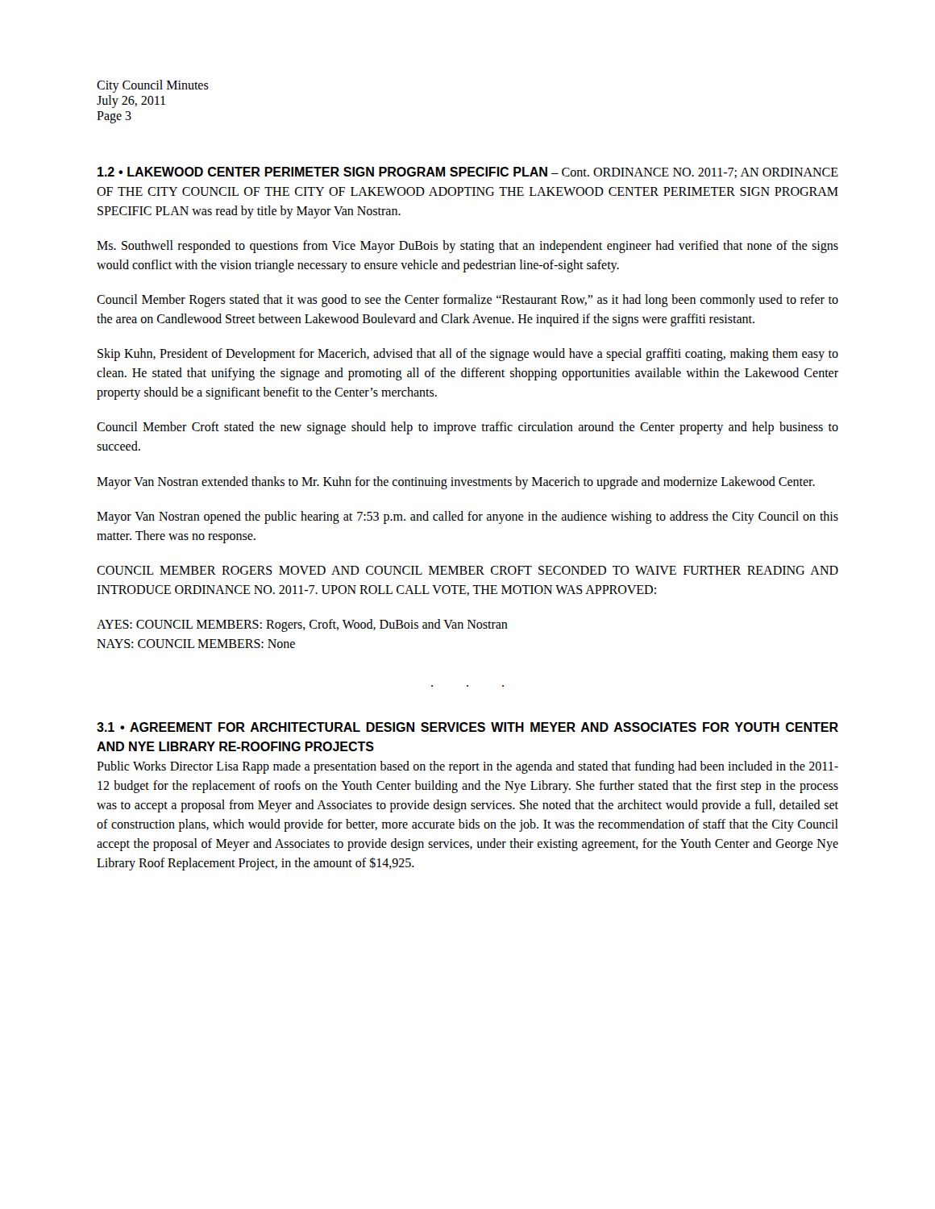City Council Minutes
July 26, 2011
Page 3
1.2 • LAKEWOOD CENTER PERIMETER SIGN PROGRAM SPECIFIC PLAN – Cont. ORDINANCE NO. 2011-7; AN ORDINANCE OF THE CITY COUNCIL OF THE CITY OF LAKEWOOD ADOPTING THE LAKEWOOD CENTER PERIMETER SIGN PROGRAM SPECIFIC PLAN was read by title by Mayor Van Nostran.
Ms. Southwell responded to questions from Vice Mayor DuBois by stating that an independent engineer had verified that none of the signs would conflict with the vision triangle necessary to ensure vehicle and pedestrian line-of-sight safety.
Council Member Rogers stated that it was good to see the Center formalize “Restaurant Row,” as it had long been commonly used to refer to the area on Candlewood Street between Lakewood Boulevard and Clark Avenue. He inquired if the signs were graffiti resistant.
Skip Kuhn, President of Development for Macerich, advised that all of the signage would have a special graffiti coating, making them easy to clean. He stated that unifying the signage and promoting all of the different shopping opportunities available within the Lakewood Center property should be a significant benefit to the Center’s merchants.
Council Member Croft stated the new signage should help to improve traffic circulation around the Center property and help business to succeed.
Mayor Van Nostran extended thanks to Mr. Kuhn for the continuing investments by Macerich to upgrade and modernize Lakewood Center.
Mayor Van Nostran opened the public hearing at 7:53 p.m. and called for anyone in the audience wishing to address the City Council on this matter. There was no response.
COUNCIL MEMBER ROGERS MOVED AND COUNCIL MEMBER CROFT SECONDED TO WAIVE FURTHER READING AND INTRODUCE ORDINANCE NO. 2011-7. UPON ROLL CALL VOTE, THE MOTION WAS APPROVED:
AYES: COUNCIL MEMBERS: Rogers, Croft, Wood, DuBois and Van Nostran
NAYS: COUNCIL MEMBERS: None
...
3.1 • AGREEMENT FOR ARCHITECTURAL DESIGN SERVICES WITH MEYER AND ASSOCIATES FOR YOUTH CENTER AND NYE LIBRARY RE-ROOFING PROJECTS
Public Works Director Lisa Rapp made a presentation based on the report in the agenda and stated that funding had been included in the 2011-12 budget for the replacement of roofs on the Youth Center building and the Nye Library. She further stated that the first step in the process was to accept a proposal from Meyer and Associates to provide design services. She noted that the architect would provide a full, detailed set of construction plans, which would provide for better, more accurate bids on the job. It was the recommendation of staff that the City Council accept the proposal of Meyer and Associates to provide design services, under their existing agreement, for the Youth Center and George Nye Library Roof Replacement Project, in the amount of $14,925.